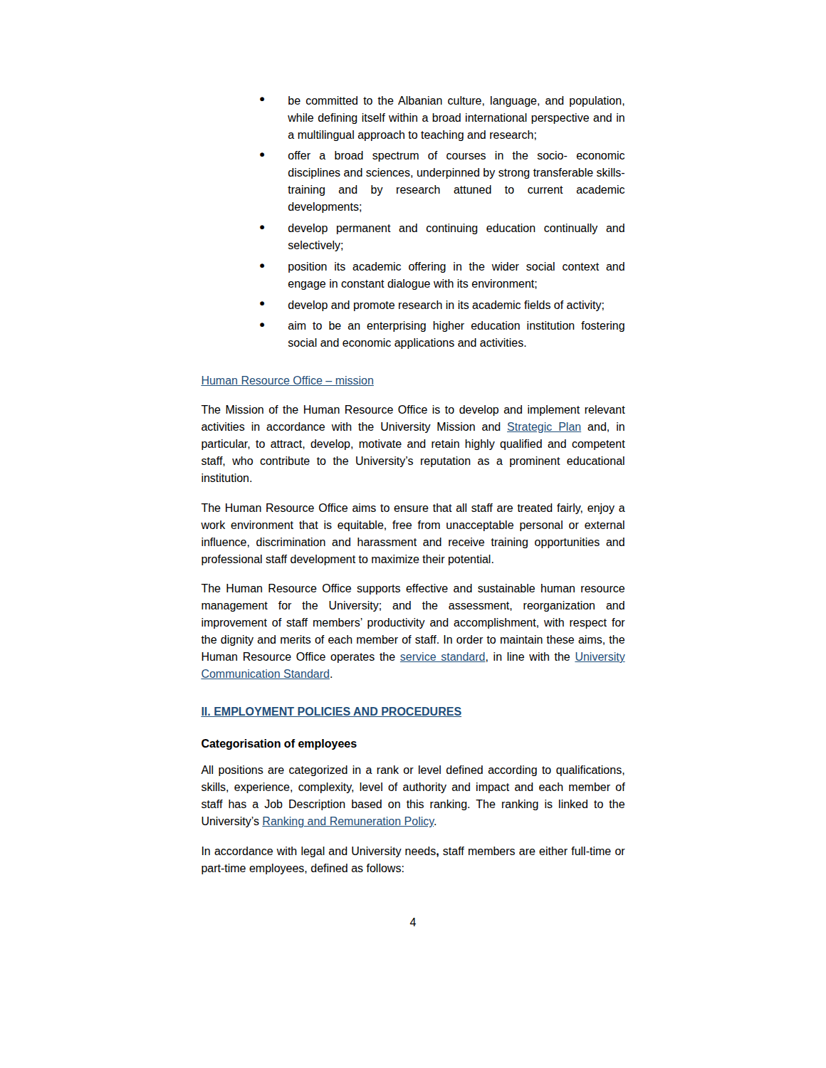be committed to the Albanian culture, language, and population, while defining itself within a broad international perspective and in a multilingual approach to teaching and research;
offer a broad spectrum of courses in the socio- economic disciplines and sciences, underpinned by strong transferable skills-training and by research attuned to current academic developments;
develop permanent and continuing education continually and selectively;
position its academic offering in the wider social context and engage in constant dialogue with its environment;
develop and promote research in its academic fields of activity;
aim to be an enterprising higher education institution fostering social and economic applications and activities.
Human Resource Office – mission
The Mission of the Human Resource Office is to develop and implement relevant activities in accordance with the University Mission and Strategic Plan and, in particular, to attract, develop, motivate and retain highly qualified and competent staff, who contribute to the University’s reputation as a prominent educational institution.
The Human Resource Office aims to ensure that all staff are treated fairly, enjoy a work environment that is equitable, free from unacceptable personal or external influence, discrimination and harassment and receive training opportunities and professional staff development to maximize their potential.
The Human Resource Office supports effective and sustainable human resource management for the University; and the assessment, reorganization and improvement of staff members’ productivity and accomplishment, with respect for the dignity and merits of each member of staff. In order to maintain these aims, the Human Resource Office operates the service standard, in line with the University Communication Standard.
II. EMPLOYMENT POLICIES AND PROCEDURES
Categorisation of employees
All positions are categorized in a rank or level defined according to qualifications, skills, experience, complexity, level of authority and impact and each member of staff has a Job Description based on this ranking. The ranking is linked to the University’s Ranking and Remuneration Policy.
In accordance with legal and University needs, staff members are either full-time or part-time employees, defined as follows:
4